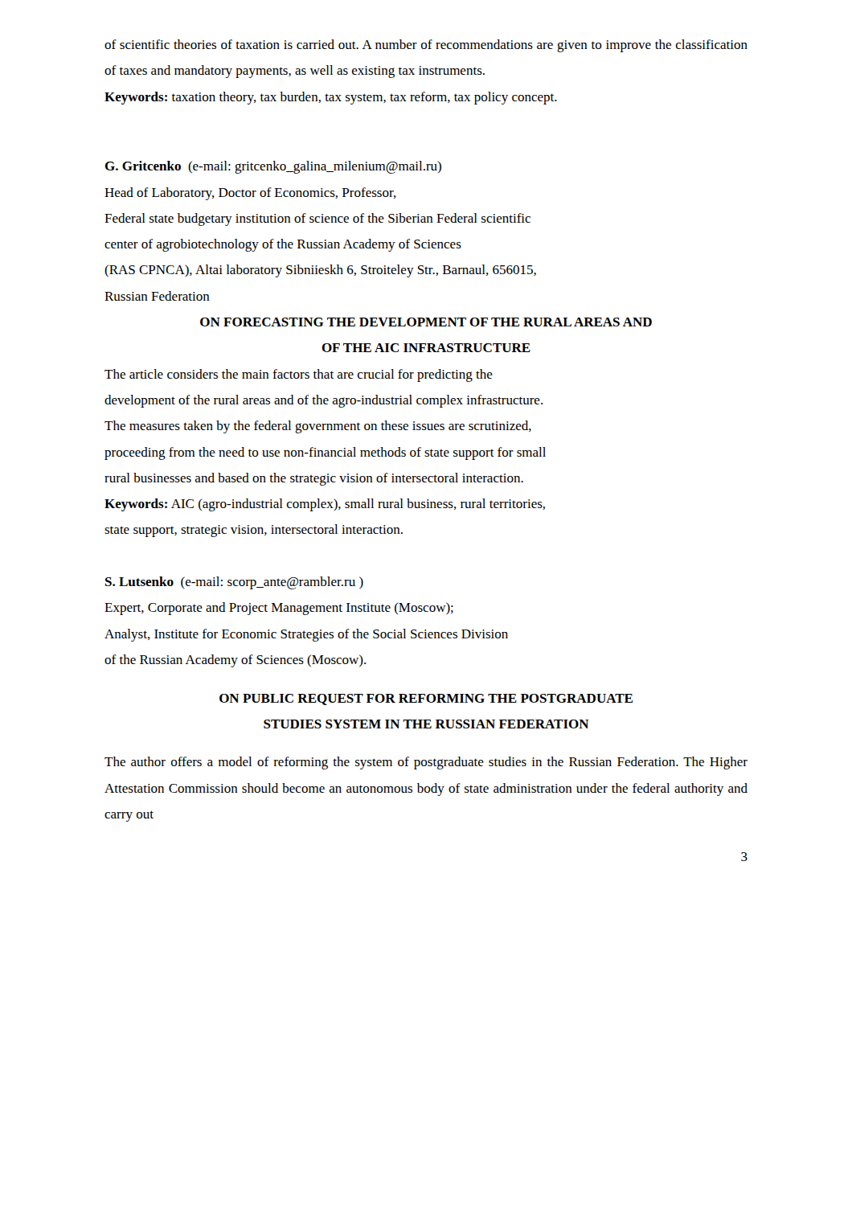of scientific theories of taxation is carried out. A number of recommendations are given to improve the classification of taxes and mandatory payments, as well as existing tax instruments.
Keywords: taxation theory, tax burden, tax system, tax reform, tax policy concept.
G. Gritcenko (e-mail: gritcenko_galina_milenium@mail.ru)
Head of Laboratory, Doctor of Economics, Professor,
Federal state budgetary institution of science of the Siberian Federal scientific
center of agrobiotechnology of the Russian Academy of Sciences
(RAS CPNCA), Altai laboratory Sibniieskh 6, Stroiteley Str., Barnaul, 656015,
Russian Federation
On forecasting the development of the rural areas and
of the AIC infrastructure
The article considers the main factors that are crucial for predicting the
development of the rural areas and of the agro-industrial complex infrastructure.
The measures taken by the federal government on these issues are scrutinized,
proceeding from the need to use non-financial methods of state support for small
rural businesses and based on the strategic vision of intersectoral interaction.
Keywords: AIC (agro-industrial complex), small rural business, rural territories,
state support, strategic vision, intersectoral interaction.
S. Lutsenko (e-mail: scorp_ante@rambler.ru )
Expert, Corporate and Project Management Institute (Moscow);
Analyst, Institute for Economic Strategies of the Social Sciences Division
of the Russian Academy of Sciences (Moscow).
On public request for reforming the postgraduate
studies system in the Russian Federation
The author offers a model of reforming the system of postgraduate studies in the Russian Federation. The Higher Attestation Commission should become an autonomous body of state administration under the federal authority and carry out
3